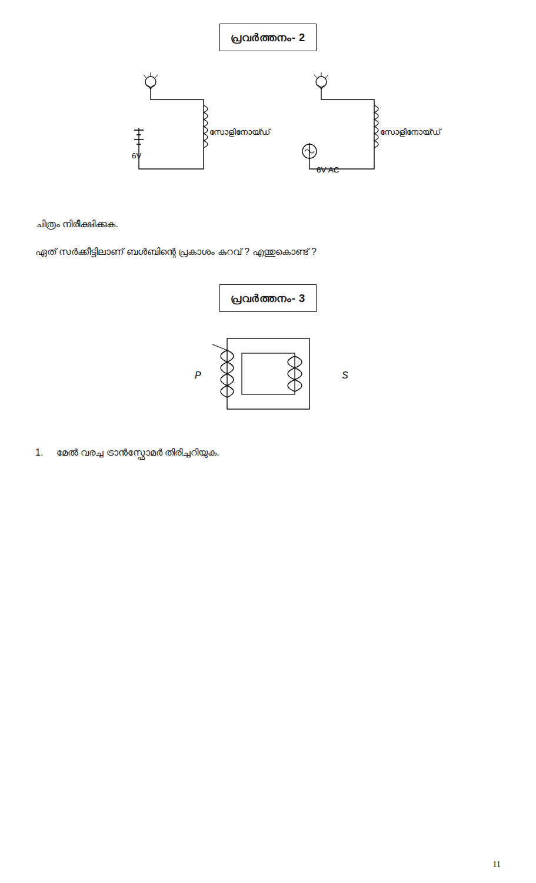പ്രവർത്തനം- 2
6V സോളിനോയ്ഡ്
6V AC സോളിനോയ്ഡ്
ചിത്രം നിരീക്ഷിക്കുക.
ഏത് സർക്കീട്ടിലാണ് ബൾബിന്റെ പ്രകാശം കുറവ് ? എന്തുകൊണ്ട് ?
പ്രവർത്തനം- 3
P S
1. മേൽ വരച്ച ട്രാൻസ്ഫോമർ തിരിച്ചറിയുക.
11